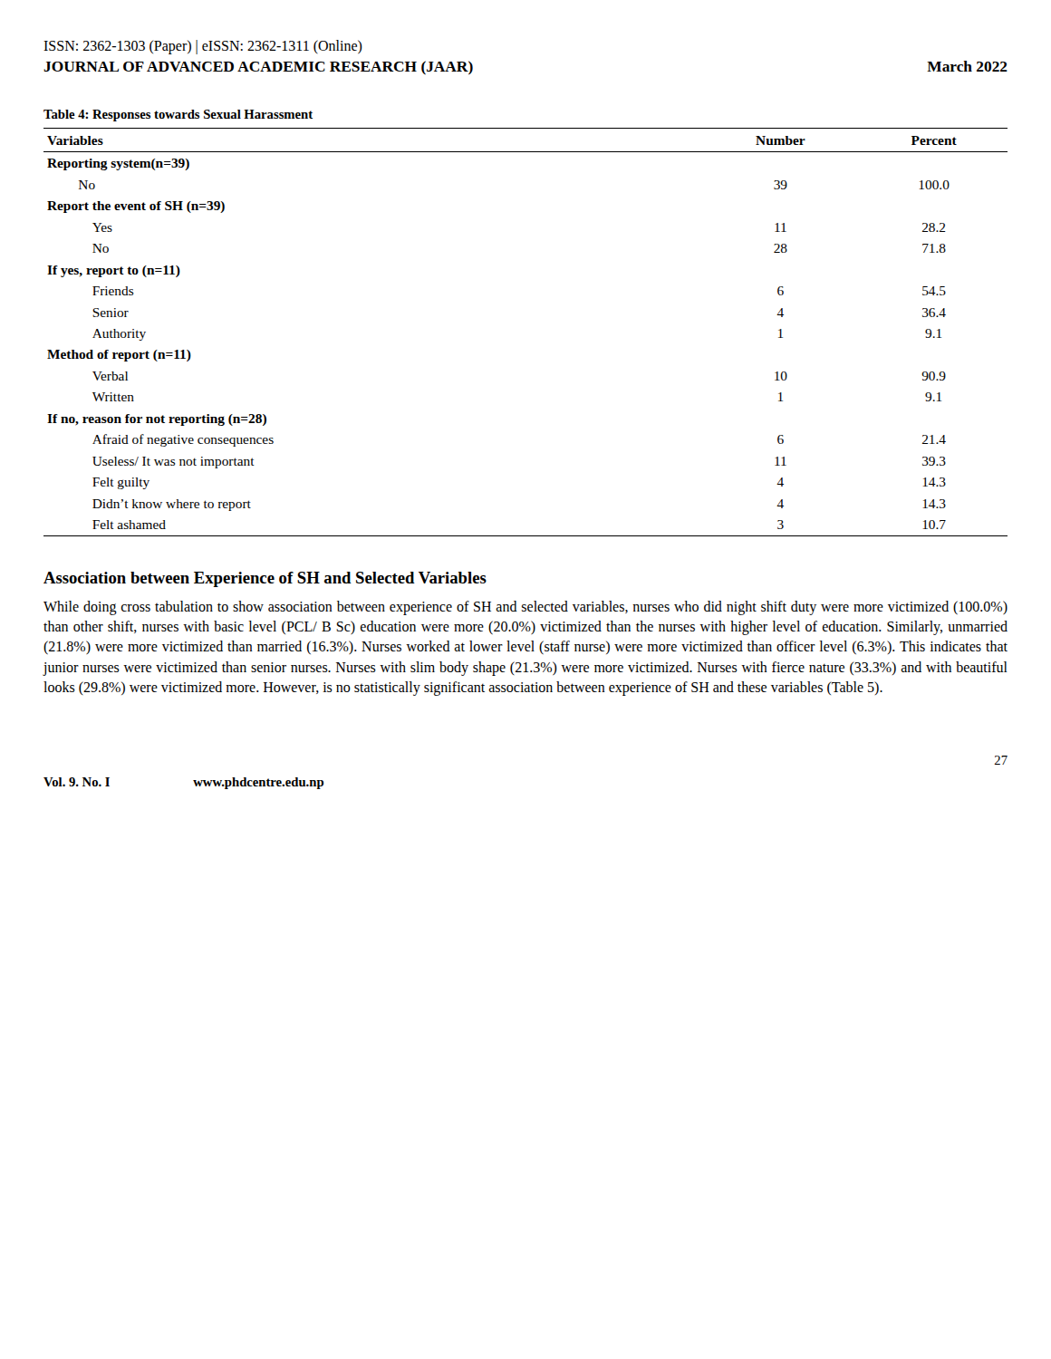ISSN: 2362-1303 (Paper) | eISSN: 2362-1311 (Online)
JOURNAL OF ADVANCED ACADEMIC RESEARCH (JAAR) March 2022
Table 4: Responses towards Sexual Harassment
| Variables | Number | Percent |
| --- | --- | --- |
| Reporting system(n=39) | | |
| No | 39 | 100.0 |
| Report the event of SH (n=39) | | |
| Yes | 11 | 28.2 |
| No | 28 | 71.8 |
| If yes, report to (n=11) | | |
| Friends | 6 | 54.5 |
| Senior | 4 | 36.4 |
| Authority | 1 | 9.1 |
| Method of report (n=11) | | |
| Verbal | 10 | 90.9 |
| Written | 1 | 9.1 |
| If no, reason for not reporting (n=28) | | |
| Afraid of negative consequences | 6 | 21.4 |
| Useless/ It was not important | 11 | 39.3 |
| Felt guilty | 4 | 14.3 |
| Didn’t know where to report | 4 | 14.3 |
| Felt ashamed | 3 | 10.7 |
Association between Experience of SH and Selected Variables
While doing cross tabulation to show association between experience of SH and selected variables, nurses who did night shift duty were more victimized (100.0%) than other shift, nurses with basic level (PCL/ B Sc) education were more (20.0%) victimized than the nurses with higher level of education. Similarly, unmarried (21.8%) were more victimized than married (16.3%). Nurses worked at lower level (staff nurse) were more victimized than officer level (6.3%). This indicates that junior nurses were victimized than senior nurses. Nurses with slim body shape (21.3%) were more victimized. Nurses with fierce nature (33.3%) and with beautiful looks (29.8%) were victimized more. However, is no statistically significant association between experience of SH and these variables (Table 5).
27
Vol. 9. No. I www.phdcentre.edu.np